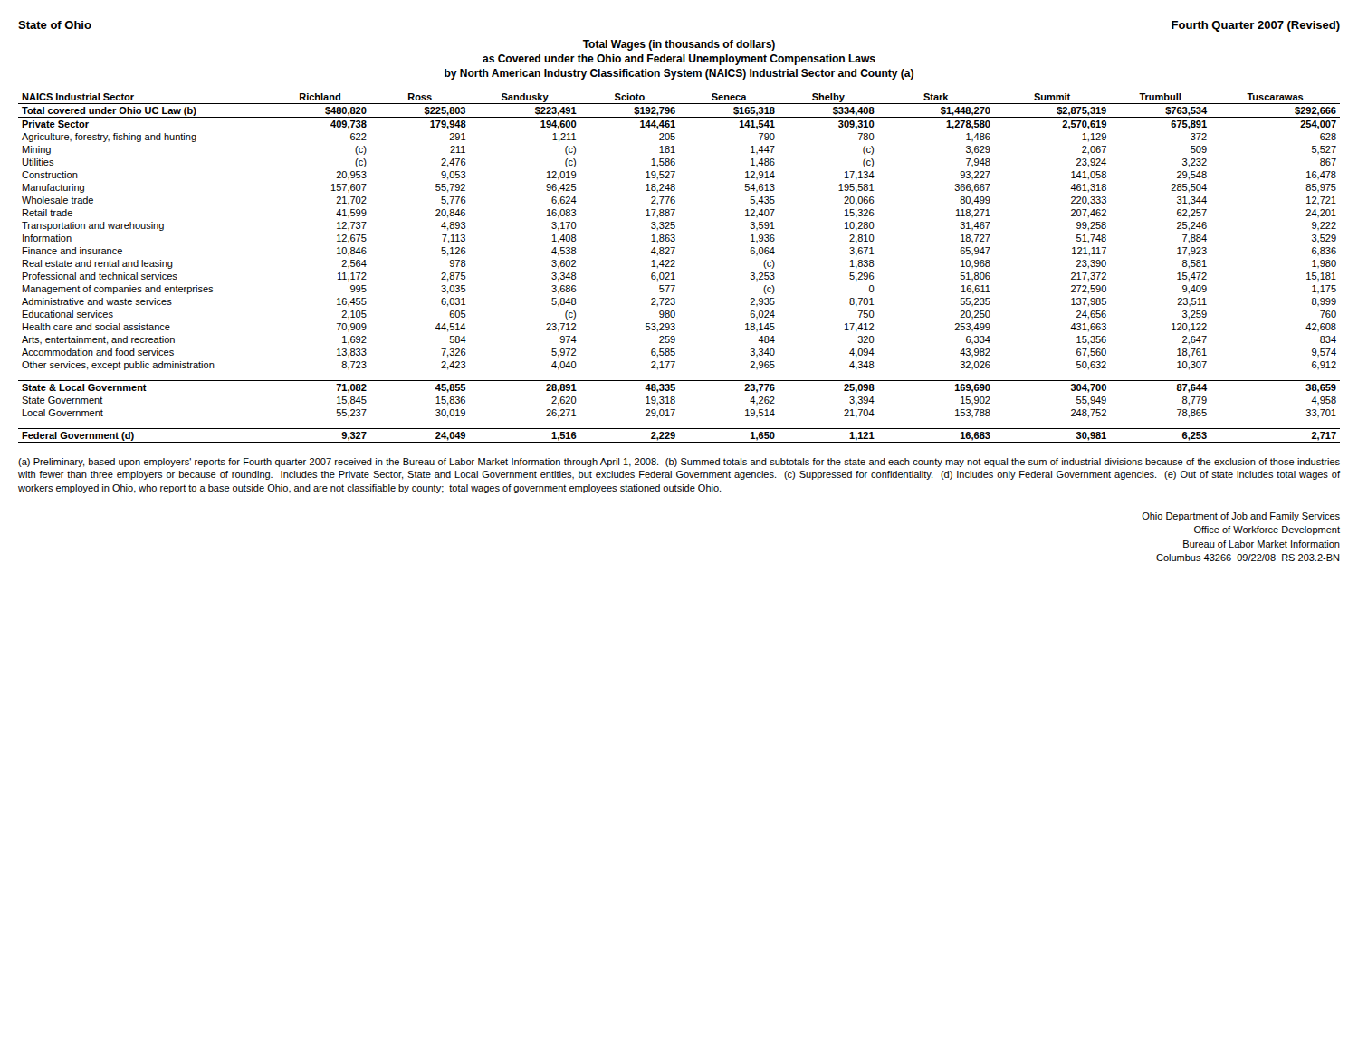State of Ohio Fourth Quarter 2007 (Revised)
Total Wages (in thousands of dollars)
as Covered under the Ohio and Federal Unemployment Compensation Laws
by North American Industry Classification System (NAICS) Industrial Sector and County (a)
| NAICS Industrial Sector | Richland | Ross | Sandusky | Scioto | Seneca | Shelby | Stark | Summit | Trumbull | Tuscarawas |
| --- | --- | --- | --- | --- | --- | --- | --- | --- | --- | --- |
| Total covered under Ohio UC Law (b) | $480,820 | $225,803 | $223,491 | $192,796 | $165,318 | $334,408 | $1,448,270 | $2,875,319 | $763,534 | $292,666 |
| Private Sector | 409,738 | 179,948 | 194,600 | 144,461 | 141,541 | 309,310 | 1,278,580 | 2,570,619 | 675,891 | 254,007 |
| Agriculture, forestry, fishing and hunting | 622 | 291 | 1,211 | 205 | 790 | 780 | 1,486 | 1,129 | 372 | 628 |
| Mining | (c) | 211 | (c) | 181 | 1,447 | (c) | 3,629 | 2,067 | 509 | 5,527 |
| Utilities | (c) | 2,476 | (c) | 1,586 | 1,486 | (c) | 7,948 | 23,924 | 3,232 | 867 |
| Construction | 20,953 | 9,053 | 12,019 | 19,527 | 12,914 | 17,134 | 93,227 | 141,058 | 29,548 | 16,478 |
| Manufacturing | 157,607 | 55,792 | 96,425 | 18,248 | 54,613 | 195,581 | 366,667 | 461,318 | 285,504 | 85,975 |
| Wholesale trade | 21,702 | 5,776 | 6,624 | 2,776 | 5,435 | 20,066 | 80,499 | 220,333 | 31,344 | 12,721 |
| Retail trade | 41,599 | 20,846 | 16,083 | 17,887 | 12,407 | 15,326 | 118,271 | 207,462 | 62,257 | 24,201 |
| Transportation and warehousing | 12,737 | 4,893 | 3,170 | 3,325 | 3,591 | 10,280 | 31,467 | 99,258 | 25,246 | 9,222 |
| Information | 12,675 | 7,113 | 1,408 | 1,863 | 1,936 | 2,810 | 18,727 | 51,748 | 7,884 | 3,529 |
| Finance and insurance | 10,846 | 5,126 | 4,538 | 4,827 | 6,064 | 3,671 | 65,947 | 121,117 | 17,923 | 6,836 |
| Real estate and rental and leasing | 2,564 | 978 | 3,602 | 1,422 | (c) | 1,838 | 10,968 | 23,390 | 8,581 | 1,980 |
| Professional and technical services | 11,172 | 2,875 | 3,348 | 6,021 | 3,253 | 5,296 | 51,806 | 217,372 | 15,472 | 15,181 |
| Management of companies and enterprises | 995 | 3,035 | 3,686 | 577 | (c) | 0 | 16,611 | 272,590 | 9,409 | 1,175 |
| Administrative and waste services | 16,455 | 6,031 | 5,848 | 2,723 | 2,935 | 8,701 | 55,235 | 137,985 | 23,511 | 8,999 |
| Educational services | 2,105 | 605 | (c) | 980 | 6,024 | 750 | 20,250 | 24,656 | 3,259 | 760 |
| Health care and social assistance | 70,909 | 44,514 | 23,712 | 53,293 | 18,145 | 17,412 | 253,499 | 431,663 | 120,122 | 42,608 |
| Arts, entertainment, and recreation | 1,692 | 584 | 974 | 259 | 484 | 320 | 6,334 | 15,356 | 2,647 | 834 |
| Accommodation and food services | 13,833 | 7,326 | 5,972 | 6,585 | 3,340 | 4,094 | 43,982 | 67,560 | 18,761 | 9,574 |
| Other services, except public administration | 8,723 | 2,423 | 4,040 | 2,177 | 2,965 | 4,348 | 32,026 | 50,632 | 10,307 | 6,912 |
| State & Local Government | 71,082 | 45,855 | 28,891 | 48,335 | 23,776 | 25,098 | 169,690 | 304,700 | 87,644 | 38,659 |
| State Government | 15,845 | 15,836 | 2,620 | 19,318 | 4,262 | 3,394 | 15,902 | 55,949 | 8,779 | 4,958 |
| Local Government | 55,237 | 30,019 | 26,271 | 29,017 | 19,514 | 21,704 | 153,788 | 248,752 | 78,865 | 33,701 |
| Federal Government (d) | 9,327 | 24,049 | 1,516 | 2,229 | 1,650 | 1,121 | 16,683 | 30,981 | 6,253 | 2,717 |
(a) Preliminary, based upon employers' reports for Fourth quarter 2007 received in the Bureau of Labor Market Information through April 1, 2008. (b) Summed totals and subtotals for the state and each county may not equal the sum of industrial divisions because of the exclusion of those industries with fewer than three employers or because of rounding. Includes the Private Sector, State and Local Government entities, but excludes Federal Government agencies. (c) Suppressed for confidentiality. (d) Includes only Federal Government agencies. (e) Out of state includes total wages of workers employed in Ohio, who report to a base outside Ohio, and are not classifiable by county; total wages of government employees stationed outside Ohio.
Ohio Department of Job and Family Services
Office of Workforce Development
Bureau of Labor Market Information
Columbus 43266 09/22/08 RS 203.2-BN